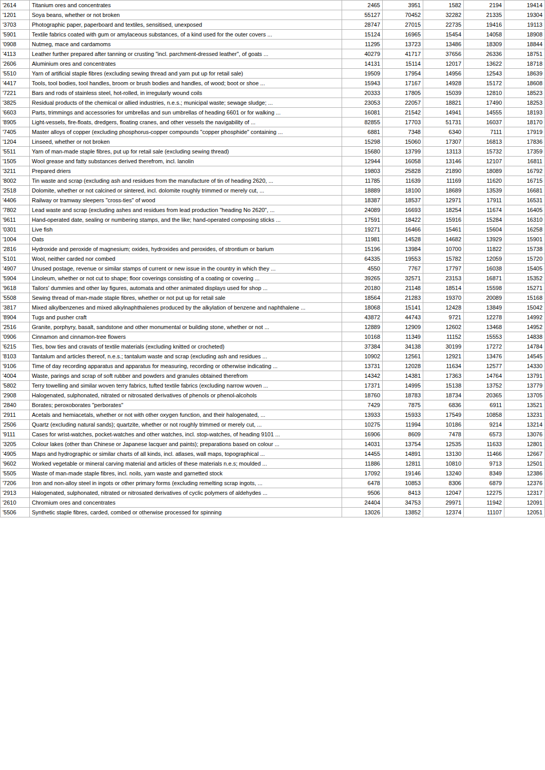| '2614 | Titanium ores and concentrates | 2465 | 3951 | 1582 | 2194 | 19414 |
| '1201 | Soya beans, whether or not broken | 55127 | 70452 | 32282 | 21335 | 19304 |
| '3703 | Photographic paper, paperboard and textiles, sensitised, unexposed | 28747 | 27015 | 22735 | 19416 | 19113 |
| '5901 | Textile fabrics coated with gum or amylaceous substances, of a kind used for the outer covers ... | 15124 | 16965 | 15454 | 14058 | 18908 |
| '0908 | Nutmeg, mace and cardamoms | 11295 | 13723 | 13486 | 18309 | 18844 |
| '4113 | Leather further prepared after tanning or crusting "incl. parchment-dressed leather", of goats ... | 40279 | 41717 | 37656 | 26336 | 18751 |
| '2606 | Aluminium ores and concentrates | 14131 | 15114 | 12017 | 13622 | 18718 |
| '5510 | Yarn of artificial staple fibres (excluding sewing thread and yarn put up for retail sale) | 19509 | 17954 | 14956 | 12543 | 18639 |
| '4417 | Tools, tool bodies, tool handles, broom or brush bodies and handles, of wood; boot or shoe ... | 15943 | 17167 | 14928 | 15172 | 18608 |
| '7221 | Bars and rods of stainless steel, hot-rolled, in irregularly wound coils | 20333 | 17805 | 15039 | 12810 | 18523 |
| '3825 | Residual products of the chemical or allied industries, n.e.s.; municipal waste; sewage sludge; ... | 23053 | 22057 | 18821 | 17490 | 18253 |
| '6603 | Parts, trimmings and accessories for umbrellas and sun umbrellas of heading 6601 or for walking ... | 16081 | 21542 | 14941 | 14555 | 18193 |
| '8905 | Light-vessels, fire-floats, dredgers, floating cranes, and other vessels the navigability of ... | 82855 | 17703 | 51731 | 16037 | 18170 |
| '7405 | Master alloys of copper (excluding phosphorus-copper compounds "copper phosphide" containing ... | 6881 | 7348 | 6340 | 7111 | 17919 |
| '1204 | Linseed, whether or not broken | 15298 | 15060 | 17307 | 16813 | 17836 |
| '5511 | Yarn of man-made staple fibres, put up for retail sale (excluding sewing thread) | 15680 | 13799 | 13113 | 15732 | 17359 |
| '1505 | Wool grease and fatty substances derived therefrom, incl. lanolin | 12944 | 16058 | 13146 | 12107 | 16811 |
| '3211 | Prepared driers | 19803 | 25828 | 21890 | 18089 | 16792 |
| '8002 | Tin waste and scrap (excluding ash and residues from the manufacture of tin of heading 2620, ... | 11785 | 11639 | 11169 | 11620 | 16715 |
| '2518 | Dolomite, whether or not calcined or sintered, incl. dolomite roughly trimmed or merely cut, ... | 18889 | 18100 | 18689 | 13539 | 16681 |
| '4406 | Railway or tramway sleepers "cross-ties" of wood | 18387 | 18537 | 12971 | 17911 | 16531 |
| '7802 | Lead waste and scrap (excluding ashes and residues from lead production "heading No 2620", ... | 24089 | 16693 | 18254 | 11674 | 16405 |
| '9611 | Hand-operated date, sealing or numbering stamps, and the like; hand-operated composing sticks ... | 17591 | 18422 | 15916 | 15284 | 16310 |
| '0301 | Live fish | 19271 | 16466 | 15461 | 15604 | 16258 |
| '1004 | Oats | 11981 | 14528 | 14682 | 13929 | 15901 |
| '2816 | Hydroxide and peroxide of magnesium; oxides, hydroxides and peroxides, of strontium or barium | 15196 | 13984 | 10700 | 11822 | 15738 |
| '5101 | Wool, neither carded nor combed | 64335 | 19553 | 15782 | 12059 | 15720 |
| '4907 | Unused postage, revenue or similar stamps of current or new issue in the country in which they ... | 4550 | 7767 | 17797 | 16038 | 15405 |
| '5904 | Linoleum, whether or not cut to shape; floor coverings consisting of a coating or covering ... | 39265 | 32571 | 23153 | 16871 | 15352 |
| '9618 | Tailors' dummies and other lay figures, automata and other animated displays used for shop ... | 20180 | 21148 | 18514 | 15598 | 15271 |
| '5508 | Sewing thread of man-made staple fibres, whether or not put up for retail sale | 18564 | 21283 | 19370 | 20089 | 15168 |
| '3817 | Mixed alkylbenzenes and mixed alkylnaphthalenes produced by the alkylation of benzene and naphthalene ... | 18068 | 15141 | 12428 | 13849 | 15042 |
| '8904 | Tugs and pusher craft | 43872 | 44743 | 9721 | 12278 | 14992 |
| '2516 | Granite, porphyry, basalt, sandstone and other monumental or building stone, whether or not ... | 12889 | 12909 | 12602 | 13468 | 14952 |
| '0906 | Cinnamon and cinnamon-tree flowers | 10168 | 11349 | 11152 | 15553 | 14838 |
| '6215 | Ties, bow ties and cravats of textile materials (excluding knitted or crocheted) | 37384 | 34138 | 30199 | 17272 | 14784 |
| '8103 | Tantalum and articles thereof, n.e.s.; tantalum waste and scrap (excluding ash and residues ... | 10902 | 12561 | 12921 | 13476 | 14545 |
| '9106 | Time of day recording apparatus and apparatus for measuring, recording or otherwise indicating ... | 13731 | 12028 | 11634 | 12577 | 14330 |
| '4004 | Waste, parings and scrap of soft rubber and powders and granules obtained therefrom | 14342 | 14381 | 17363 | 14764 | 13791 |
| '5802 | Terry towelling and similar woven terry fabrics, tufted textile fabrics (excluding narrow woven ... | 17371 | 14995 | 15138 | 13752 | 13779 |
| '2908 | Halogenated, sulphonated, nitrated or nitrosated derivatives of phenols or phenol-alcohols | 18760 | 18783 | 18734 | 20365 | 13705 |
| '2840 | Borates; peroxoborates "perborates" | 7429 | 7875 | 6836 | 6911 | 13521 |
| '2911 | Acetals and hemiacetals, whether or not with other oxygen function, and their halogenated, ... | 13933 | 15933 | 17549 | 10858 | 13231 |
| '2506 | Quartz (excluding natural sands); quartzite, whether or not roughly trimmed or merely cut, ... | 10275 | 11994 | 10186 | 9214 | 13214 |
| '9111 | Cases for wrist-watches, pocket-watches and other watches, incl. stop-watches, of heading 9101 ... | 16906 | 8609 | 7478 | 6573 | 13076 |
| '3205 | Colour lakes (other than Chinese or Japanese lacquer and paints); preparations based on colour ... | 14031 | 13754 | 12535 | 11633 | 12801 |
| '4905 | Maps and hydrographic or similar charts of all kinds, incl. atlases, wall maps, topographical ... | 14455 | 14891 | 13130 | 11466 | 12667 |
| '9602 | Worked vegetable or mineral carving material and articles of these materials n.e.s; moulded ... | 11886 | 12811 | 10810 | 9713 | 12501 |
| '5505 | Waste of man-made staple fibres, incl. noils, yarn waste and garnetted stock | 17092 | 19146 | 13240 | 8349 | 12386 |
| '7206 | Iron and non-alloy steel in ingots or other primary forms (excluding remelting scrap ingots, ... | 6478 | 10853 | 8306 | 6879 | 12376 |
| '2913 | Halogenated, sulphonated, nitrated or nitrosated derivatives of cyclic polymers of aldehydes ... | 9506 | 8413 | 12047 | 12275 | 12317 |
| '2610 | Chromium ores and concentrates | 24404 | 34753 | 29971 | 11942 | 12091 |
| '5506 | Synthetic staple fibres, carded, combed or otherwise processed for spinning | 13026 | 13852 | 12374 | 11107 | 12051 |